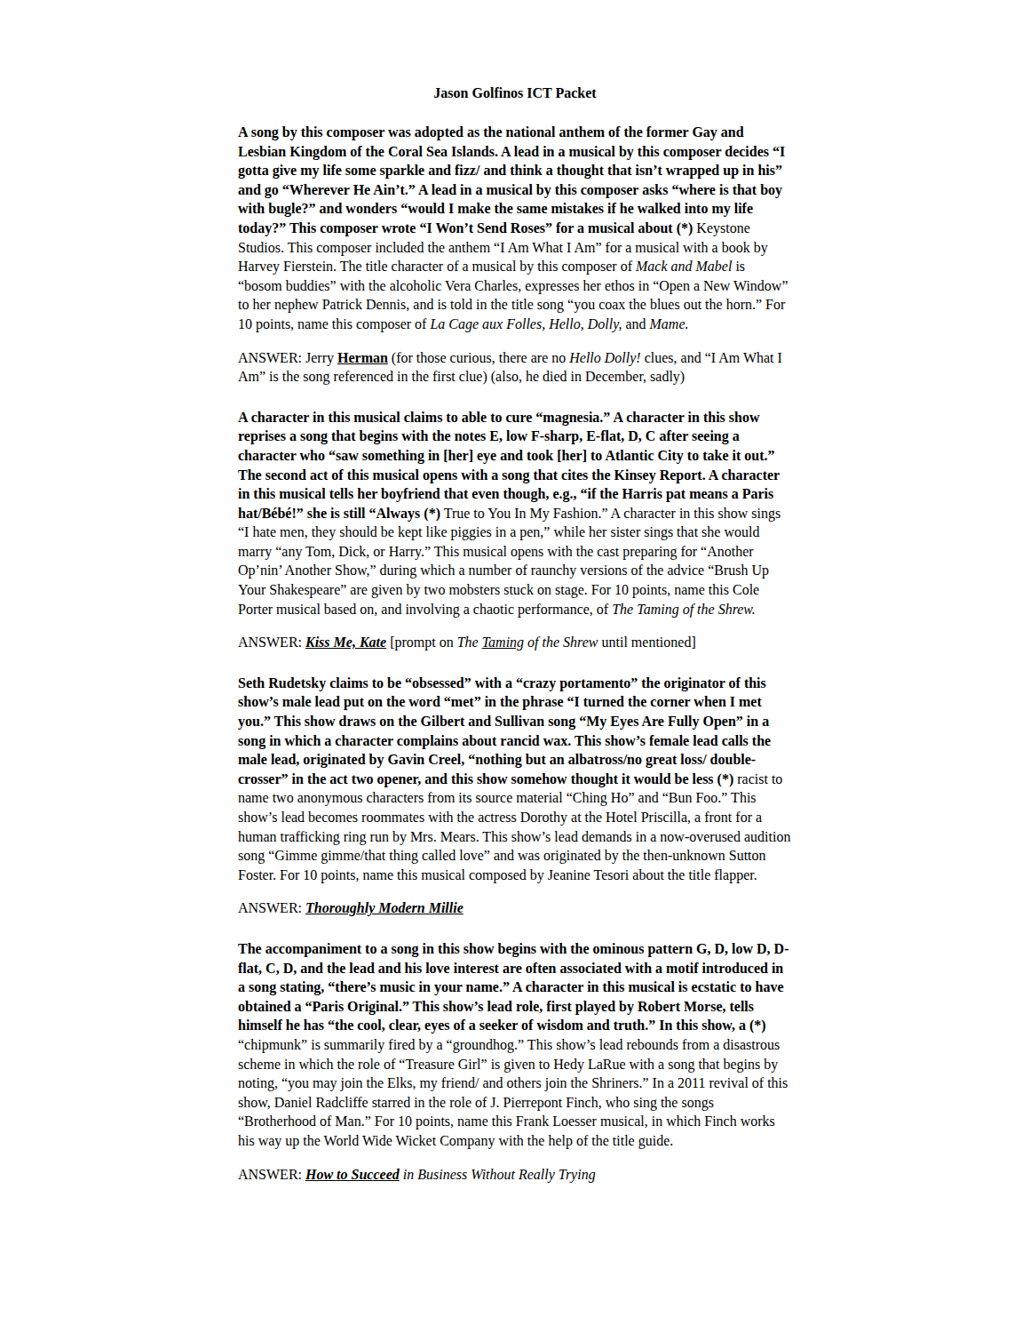Jason Golfinos ICT Packet
A song by this composer was adopted as the national anthem of the former Gay and Lesbian Kingdom of the Coral Sea Islands. A lead in a musical by this composer decides “I gotta give my life some sparkle and fizz/ and think a thought that isn’t wrapped up in his” and go “Wherever He Ain’t.” A lead in a musical by this composer asks “where is that boy with bugle?” and wonders “would I make the same mistakes if he walked into my life today?” This composer wrote “I Won’t Send Roses” for a musical about (*) Keystone Studios. This composer included the anthem “I Am What I Am” for a musical with a book by Harvey Fierstein. The title character of a musical by this composer of Mack and Mabel is “bosom buddies” with the alcoholic Vera Charles, expresses her ethos in “Open a New Window” to her nephew Patrick Dennis, and is told in the title song “you coax the blues out the horn.” For 10 points, name this composer of La Cage aux Folles, Hello, Dolly, and Mame.
ANSWER: Jerry Herman (for those curious, there are no Hello Dolly! clues, and “I Am What I Am” is the song referenced in the first clue) (also, he died in December, sadly)
A character in this musical claims to able to cure “magnesia.” A character in this show reprises a song that begins with the notes E, low F-sharp, E-flat, D, C after seeing a character who “saw something in [her] eye and took [her] to Atlantic City to take it out.” The second act of this musical opens with a song that cites the Kinsey Report. A character in this musical tells her boyfriend that even though, e.g., “if the Harris pat means a Paris hat/Bébé!” she is still “Always (*) True to You In My Fashion.” A character in this show sings “I hate men, they should be kept like piggies in a pen,” while her sister sings that she would marry “any Tom, Dick, or Harry.” This musical opens with the cast preparing for “Another Op’nin’ Another Show,” during which a number of raunchy versions of the advice “Brush Up Your Shakespeare” are given by two mobsters stuck on stage. For 10 points, name this Cole Porter musical based on, and involving a chaotic performance, of The Taming of the Shrew.
ANSWER: Kiss Me, Kate [prompt on The Taming of the Shrew until mentioned]
Seth Rudetsky claims to be “obsessed” with a “crazy portamento” the originator of this show’s male lead put on the word “met” in the phrase “I turned the corner when I met you.” This show draws on the Gilbert and Sullivan song “My Eyes Are Fully Open” in a song in which a character complains about rancid wax. This show’s female lead calls the male lead, originated by Gavin Creel, “nothing but an albatross/no great loss/ double-crosser” in the act two opener, and this show somehow thought it would be less (*) racist to name two anonymous characters from its source material “Ching Ho” and “Bun Foo.” This show’s lead becomes roommates with the actress Dorothy at the Hotel Priscilla, a front for a human trafficking ring run by Mrs. Mears. This show’s lead demands in a now-overused audition song “Gimme gimme/that thing called love” and was originated by the then-unknown Sutton Foster. For 10 points, name this musical composed by Jeanine Tesori about the title flapper.
ANSWER: Thoroughly Modern Millie
The accompaniment to a song in this show begins with the ominous pattern G, D, low D, D-flat, C, D, and the lead and his love interest are often associated with a motif introduced in a song stating, “there’s music in your name.” A character in this musical is ecstatic to have obtained a “Paris Original.” This show’s lead role, first played by Robert Morse, tells himself he has “the cool, clear, eyes of a seeker of wisdom and truth.” In this show, a (*) “chipmunk” is summarily fired by a “groundhog.” This show’s lead rebounds from a disastrous scheme in which the role of “Treasure Girl” is given to Hedy LaRue with a song that begins by noting, “you may join the Elks, my friend/ and others join the Shriners.” In a 2011 revival of this show, Daniel Radcliffe starred in the role of J. Pierrepont Finch, who sing the songs “Brotherhood of Man.” For 10 points, name this Frank Loesser musical, in which Finch works his way up the World Wide Wicket Company with the help of the title guide.
ANSWER: How to Succeed in Business Without Really Trying